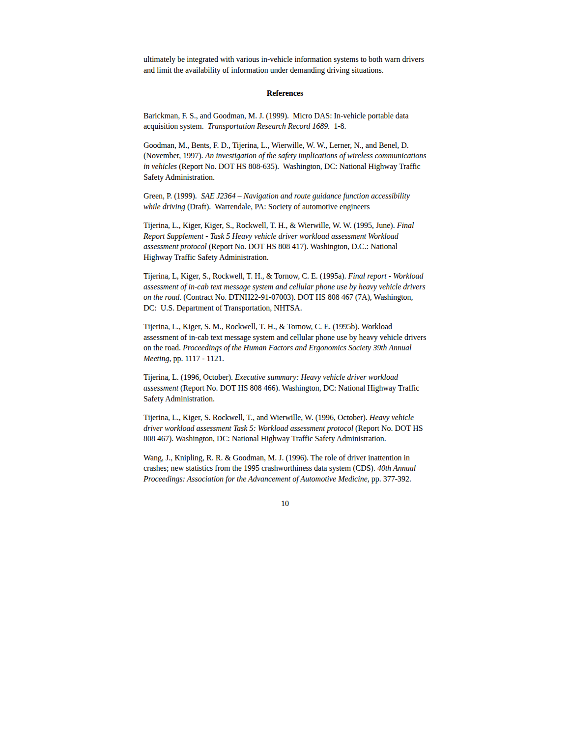ultimately be integrated with various in-vehicle information systems to both warn drivers and limit the availability of information under demanding driving situations.
References
Barickman, F. S., and Goodman, M. J. (1999). Micro DAS: In-vehicle portable data acquisition system. Transportation Research Record 1689. 1-8.
Goodman, M., Bents, F. D., Tijerina, L., Wierwille, W. W., Lerner, N., and Benel, D. (November, 1997). An investigation of the safety implications of wireless communications in vehicles (Report No. DOT HS 808-635). Washington, DC: National Highway Traffic Safety Administration.
Green, P. (1999). SAE J2364 – Navigation and route guidance function accessibility while driving (Draft). Warrendale, PA: Society of automotive engineers
Tijerina, L., Kiger, Kiger, S., Rockwell, T. H., & Wierwille, W. W. (1995, June). Final Report Supplement - Task 5 Heavy vehicle driver workload assessment Workload assessment protocol (Report No. DOT HS 808 417). Washington, D.C.: National Highway Traffic Safety Administration.
Tijerina, L, Kiger, S., Rockwell, T. H., & Tornow, C. E. (1995a). Final report - Workload assessment of in-cab text message system and cellular phone use by heavy vehicle drivers on the road. (Contract No. DTNH22-91-07003). DOT HS 808 467 (7A), Washington, DC: U.S. Department of Transportation, NHTSA.
Tijerina, L., Kiger, S. M., Rockwell, T. H., & Tornow, C. E. (1995b). Workload assessment of in-cab text message system and cellular phone use by heavy vehicle drivers on the road. Proceedings of the Human Factors and Ergonomics Society 39th Annual Meeting, pp. 1117 - 1121.
Tijerina, L. (1996, October). Executive summary: Heavy vehicle driver workload assessment (Report No. DOT HS 808 466). Washington, DC: National Highway Traffic Safety Administration.
Tijerina, L., Kiger, S. Rockwell, T., and Wierwille, W. (1996, October). Heavy vehicle driver workload assessment Task 5: Workload assessment protocol (Report No. DOT HS 808 467). Washington, DC: National Highway Traffic Safety Administration.
Wang, J., Knipling, R. R. & Goodman, M. J. (1996). The role of driver inattention in crashes; new statistics from the 1995 crashworthiness data system (CDS). 40th Annual Proceedings: Association for the Advancement of Automotive Medicine, pp. 377-392.
10